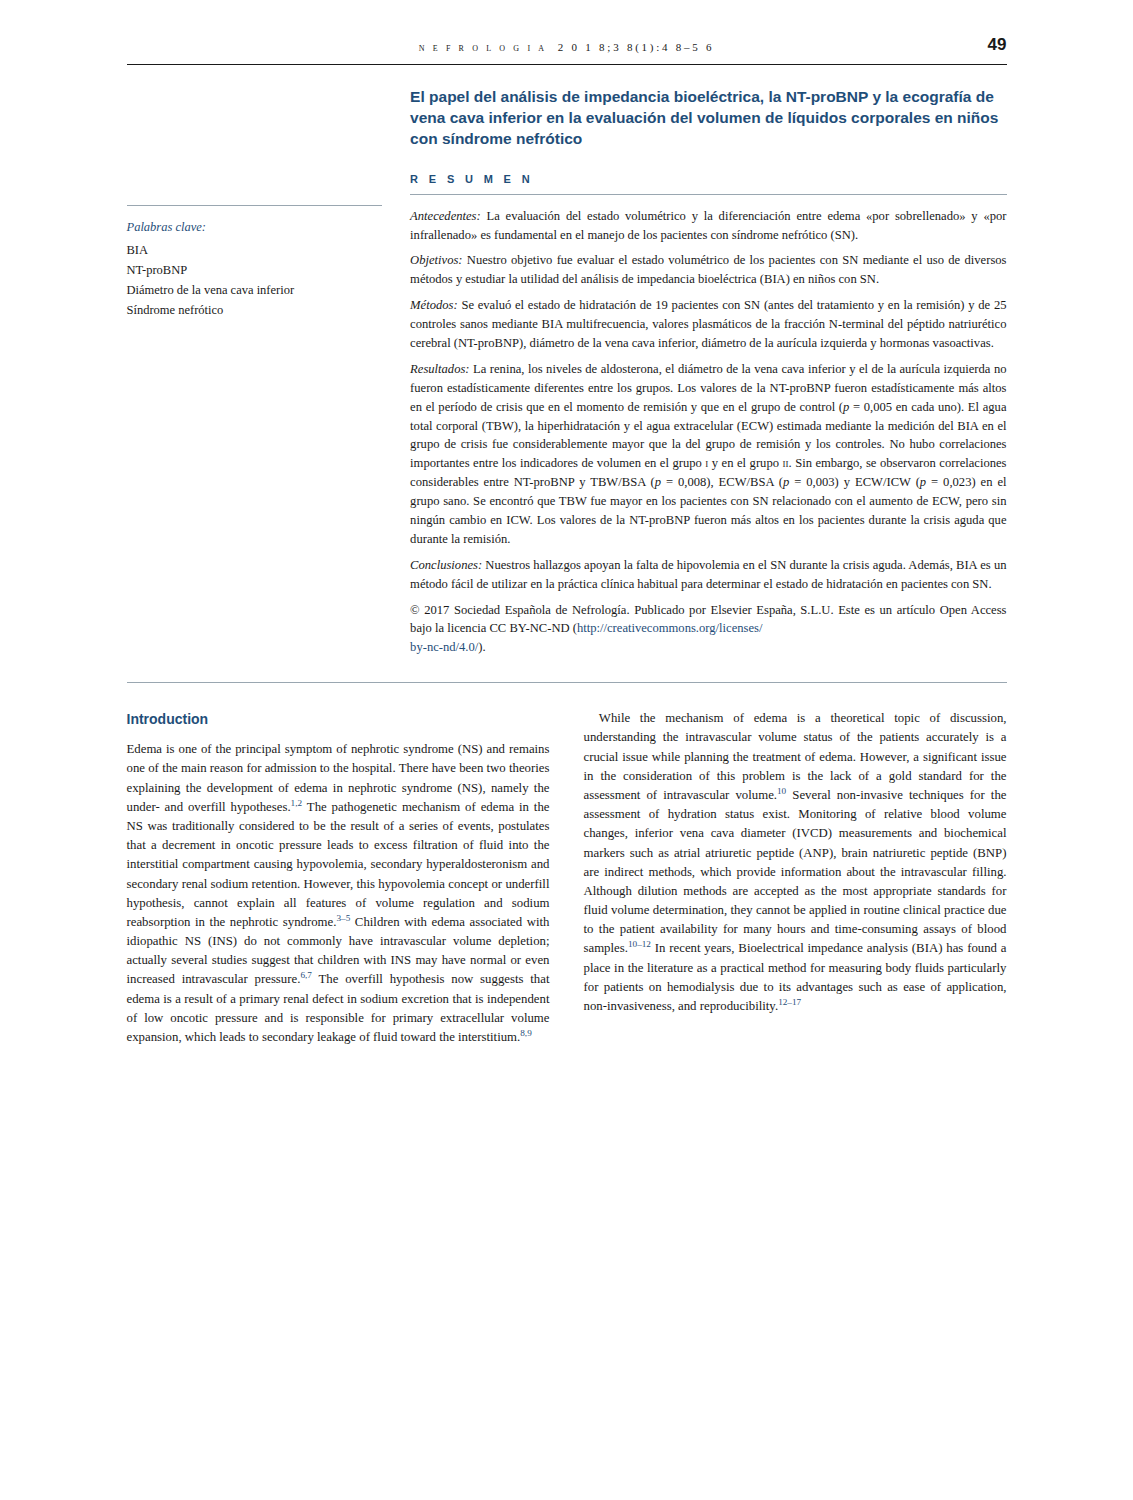n e f r o l o g i a 2 0 1 8;3 8(1):4 8–5 6 49
Palabras clave:
BIA
NT-proBNP
Diámetro de la vena cava inferior
Síndrome nefrótico
El papel del análisis de impedancia bioeléctrica, la NT-proBNP y la ecografía de vena cava inferior en la evaluación del volumen de líquidos corporales en niños con síndrome nefrótico
R E S U M E N
Antecedentes: La evaluación del estado volumétrico y la diferenciación entre edema «por sobrellenado» y «por infrallenado» es fundamental en el manejo de los pacientes con síndrome nefrótico (SN).
Objetivos: Nuestro objetivo fue evaluar el estado volumétrico de los pacientes con SN mediante el uso de diversos métodos y estudiar la utilidad del análisis de impedancia bioeléctrica (BIA) en niños con SN.
Métodos: Se evaluó el estado de hidratación de 19 pacientes con SN (antes del tratamiento y en la remisión) y de 25 controles sanos mediante BIA multifrecuencia, valores plasmáticos de la fracción N-terminal del péptido natriurético cerebral (NT-proBNP), diámetro de la vena cava inferior, diámetro de la aurícula izquierda y hormonas vasoactivas.
Resultados: La renina, los niveles de aldosterona, el diámetro de la vena cava inferior y el de la aurícula izquierda no fueron estadísticamente diferentes entre los grupos. Los valores de la NT-proBNP fueron estadísticamente más altos en el período de crisis que en el momento de remisión y que en el grupo de control (p = 0,005 en cada uno). El agua total corporal (TBW), la hiperhidratación y el agua extracelular (ECW) estimada mediante la medición del BIA en el grupo de crisis fue considerablemente mayor que la del grupo de remisión y los controles. No hubo correlaciones importantes entre los indicadores de volumen en el grupo i y en el grupo ii. Sin embargo, se observaron correlaciones considerables entre NT-proBNP y TBW/BSA (p = 0,008), ECW/BSA (p = 0,003) y ECW/ICW (p = 0,023) en el grupo sano. Se encontró que TBW fue mayor en los pacientes con SN relacionado con el aumento de ECW, pero sin ningún cambio en ICW. Los valores de la NT-proBNP fueron más altos en los pacientes durante la crisis aguda que durante la remisión.
Conclusiones: Nuestros hallazgos apoyan la falta de hipovolemia en el SN durante la crisis aguda. Además, BIA es un método fácil de utilizar en la práctica clínica habitual para determinar el estado de hidratación en pacientes con SN.
© 2017 Sociedad Española de Nefrología. Publicado por Elsevier España, S.L.U. Este es un artículo Open Access bajo la licencia CC BY-NC-ND (http://creativecommons.org/licenses/
by-nc-nd/4.0/).
Introduction
Edema is one of the principal symptom of nephrotic syndrome (NS) and remains one of the main reason for admission to the hospital. There have been two theories explaining the development of edema in nephrotic syndrome (NS), namely the under- and overfill hypotheses.1,2 The pathogenetic mechanism of edema in the NS was traditionally considered to be the result of a series of events, postulates that a decrement in oncotic pressure leads to excess filtration of fluid into the interstitial compartment causing hypovolemia, secondary hyperaldosteronism and secondary renal sodium retention. However, this hypovolemia concept or underfill hypothesis, cannot explain all features of volume regulation and sodium reabsorption in the nephrotic syndrome.3–5 Children with edema associated with idiopathic NS (INS) do not commonly have intravascular volume depletion; actually several studies suggest that children with INS may have normal or even increased intravascular pressure.6,7 The overfill hypothesis now suggests that edema is a result of a primary renal defect in sodium excretion that is independent of low oncotic pressure and is responsible for primary extracellular volume expansion, which leads to secondary leakage of fluid toward the interstitium.8,9
While the mechanism of edema is a theoretical topic of discussion, understanding the intravascular volume status of the patients accurately is a crucial issue while planning the treatment of edema. However, a significant issue in the consideration of this problem is the lack of a gold standard for the assessment of intravascular volume.10 Several non-invasive techniques for the assessment of hydration status exist. Monitoring of relative blood volume changes, inferior vena cava diameter (IVCD) measurements and biochemical markers such as atrial atriuretic peptide (ANP), brain natriuretic peptide (BNP) are indirect methods, which provide information about the intravascular filling. Although dilution methods are accepted as the most appropriate standards for fluid volume determination, they cannot be applied in routine clinical practice due to the patient availability for many hours and time-consuming assays of blood samples.10–12 In recent years, Bioelectrical impedance analysis (BIA) has found a place in the literature as a practical method for measuring body fluids particularly for patients on hemodialysis due to its advantages such as ease of application, non-invasiveness, and reproducibility.12–17